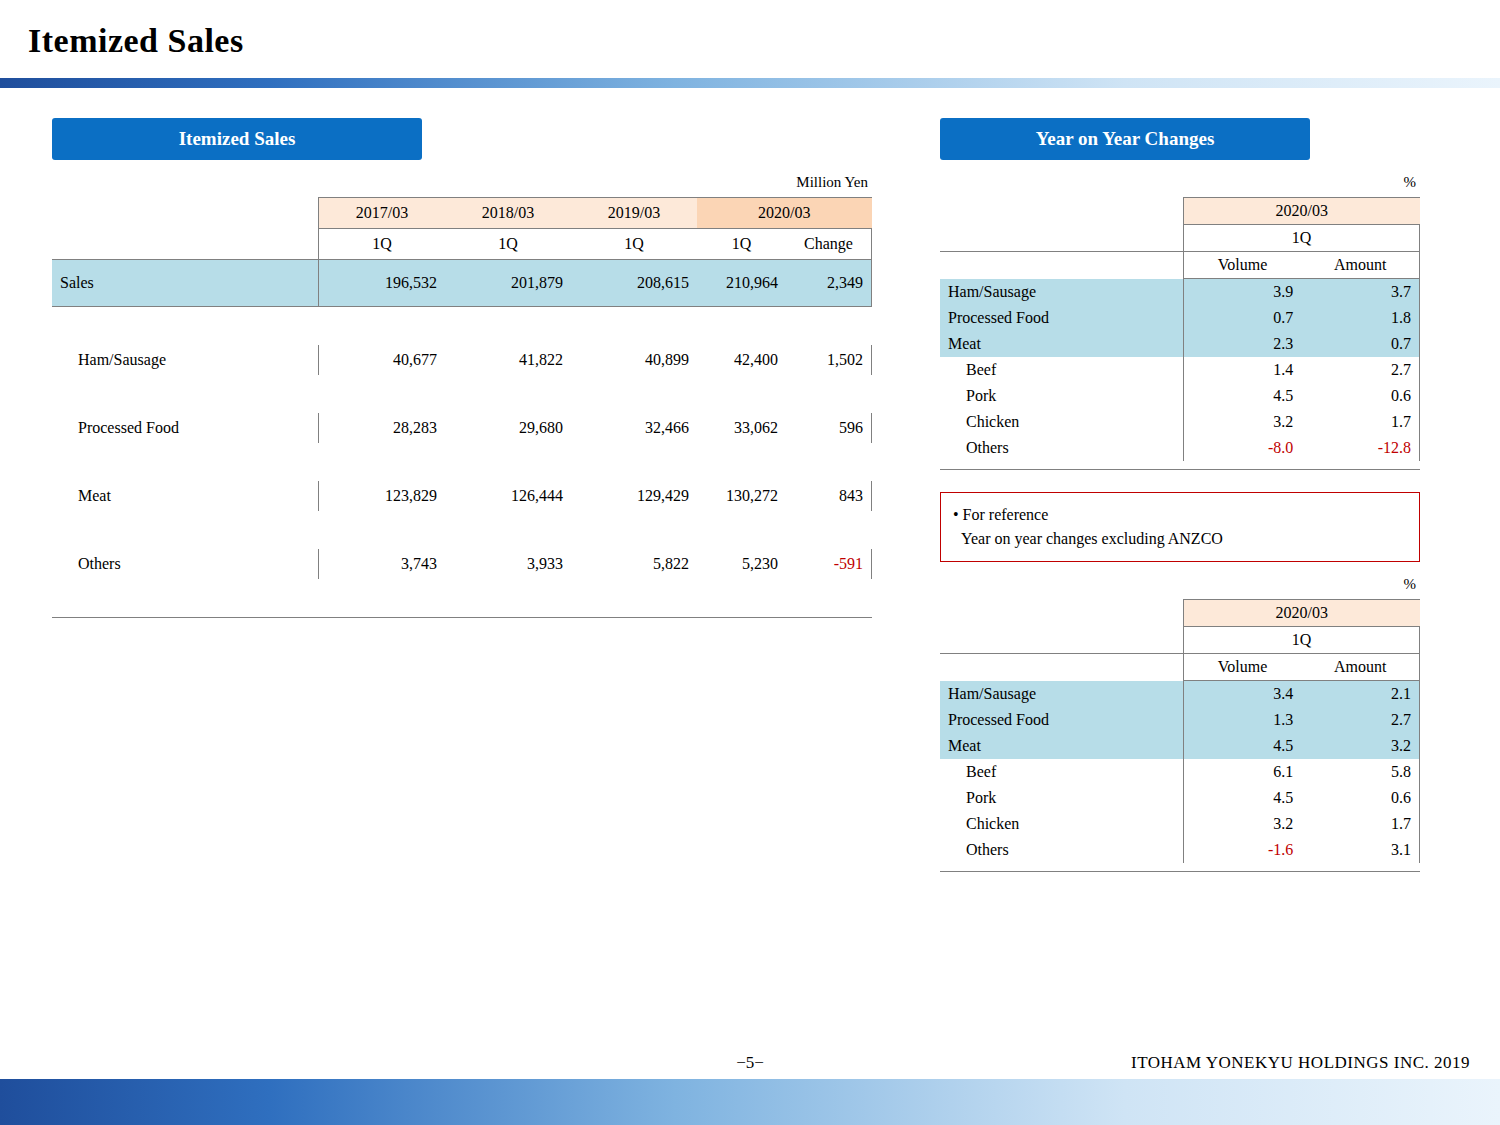Itemized Sales
Itemized Sales
Million Yen
| | 2017/03 | 2018/03 | 2019/03 | 2020/03 |
| --- | --- | --- | --- | --- |
| | 1Q | 1Q | 1Q | 1Q | Change |
| Sales | 196,532 | 201,879 | 208,615 | 210,964 | 2,349 |
| Ham/Sausage | 40,677 | 41,822 | 40,899 | 42,400 | 1,502 |
| Processed Food | 28,283 | 29,680 | 32,466 | 33,062 | 596 |
| Meat | 123,829 | 126,444 | 129,429 | 130,272 | 843 |
| Others | 3,743 | 3,933 | 5,822 | 5,230 | -591 |
Year on Year Changes
%
| | 2020/03 |
| --- | --- |
| | 1Q |
| | Volume | Amount |
| Ham/Sausage | 3.9 | 3.7 |
| Processed Food | 0.7 | 1.8 |
| Meat | 2.3 | 0.7 |
| Beef | 1.4 | 2.7 |
| Pork | 4.5 | 0.6 |
| Chicken | 3.2 | 1.7 |
| Others | -8.0 | -12.8 |
• For reference
Year on year changes excluding ANZCO
%
| | 2020/03 |
| --- | --- |
| | 1Q |
| | Volume | Amount |
| Ham/Sausage | 3.4 | 2.1 |
| Processed Food | 1.3 | 2.7 |
| Meat | 4.5 | 3.2 |
| Beef | 6.1 | 5.8 |
| Pork | 4.5 | 0.6 |
| Chicken | 3.2 | 1.7 |
| Others | -1.6 | 3.1 |
−5−
ITOHAM YONEKYU HOLDINGS INC. 2019